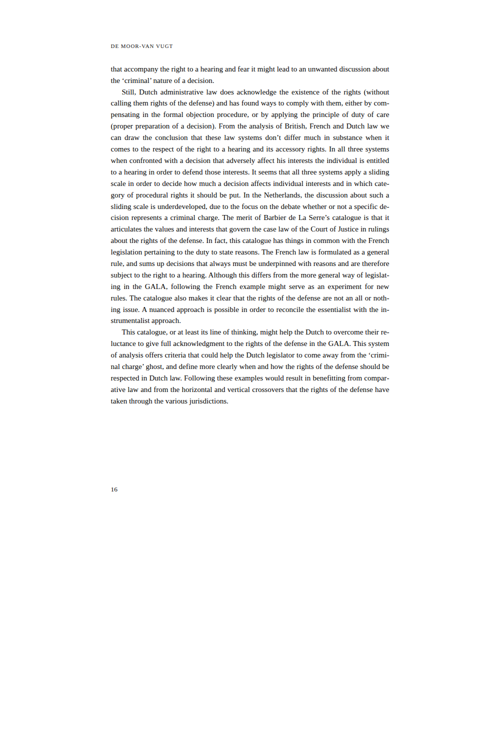De Moor-van Vugt
that accompany the right to a hearing and fear it might lead to an unwanted discussion about the ‘criminal’ nature of a decision.
Still, Dutch administrative law does acknowledge the existence of the rights (without calling them rights of the defense) and has found ways to comply with them, either by compensating in the formal objection procedure, or by applying the principle of duty of care (proper preparation of a decision). From the analysis of British, French and Dutch law we can draw the conclusion that these law systems don’t differ much in substance when it comes to the respect of the right to a hearing and its accessory rights. In all three systems when confronted with a decision that adversely affect his interests the individual is entitled to a hearing in order to defend those interests. It seems that all three systems apply a sliding scale in order to decide how much a decision affects individual interests and in which category of procedural rights it should be put. In the Netherlands, the discussion about such a sliding scale is underdeveloped, due to the focus on the debate whether or not a specific decision represents a criminal charge. The merit of Barbier de La Serre’s catalogue is that it articulates the values and interests that govern the case law of the Court of Justice in rulings about the rights of the defense. In fact, this catalogue has things in common with the French legislation pertaining to the duty to state reasons. The French law is formulated as a general rule, and sums up decisions that always must be underpinned with reasons and are therefore subject to the right to a hearing. Although this differs from the more general way of legislating in the GALA, following the French example might serve as an experiment for new rules. The catalogue also makes it clear that the rights of the defense are not an all or nothing issue. A nuanced approach is possible in order to reconcile the essentialist with the instrumentalist approach.
This catalogue, or at least its line of thinking, might help the Dutch to overcome their reluctance to give full acknowledgment to the rights of the defense in the GALA. This system of analysis offers criteria that could help the Dutch legislator to come away from the ‘criminal charge’ ghost, and define more clearly when and how the rights of the defense should be respected in Dutch law. Following these examples would result in benefitting from comparative law and from the horizontal and vertical crossovers that the rights of the defense have taken through the various jurisdictions.
16